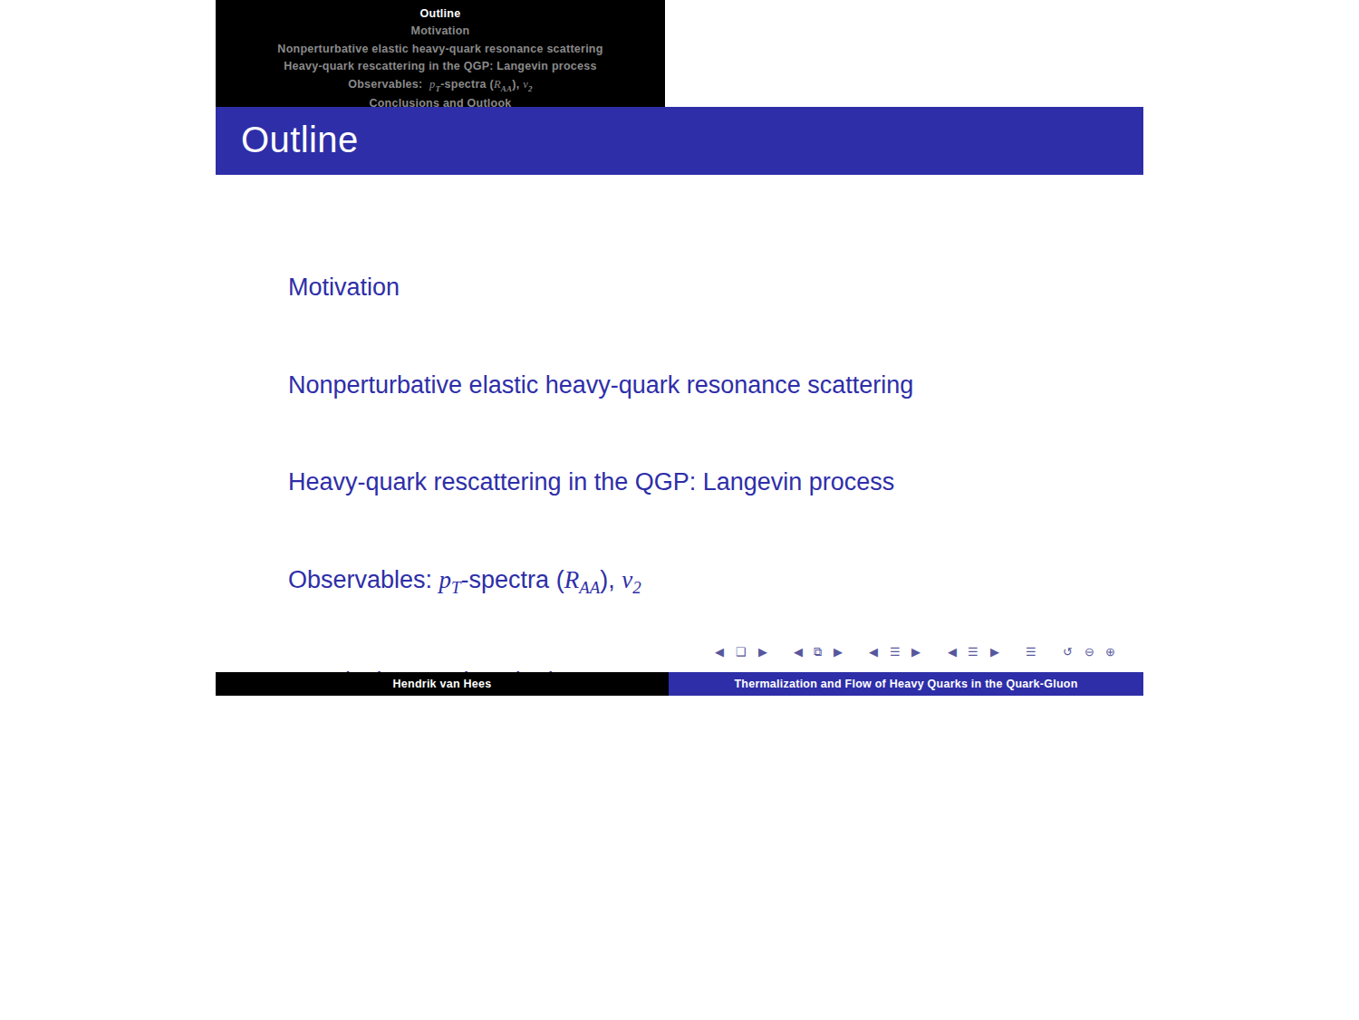Outline
Motivation
Nonperturbative elastic heavy-quark resonance scattering
Heavy-quark rescattering in the QGP: Langevin process
Observables: pT-spectra (RAA), v2
Conclusions and Outlook
Outline
Motivation
Nonperturbative elastic heavy-quark resonance scattering
Heavy-quark rescattering in the QGP: Langevin process
Observables: pT-spectra (RAA), v2
Conclusions and Outlook
◀ ❑ ▶ ◀ ⧉ ▶ ◀ ☰ ▶ ◀ ☰ ▶ ☰ ↺ ⊖ ⊕
Hendrik van Hees
Thermalization and Flow of Heavy Quarks in the Quark-Gluon